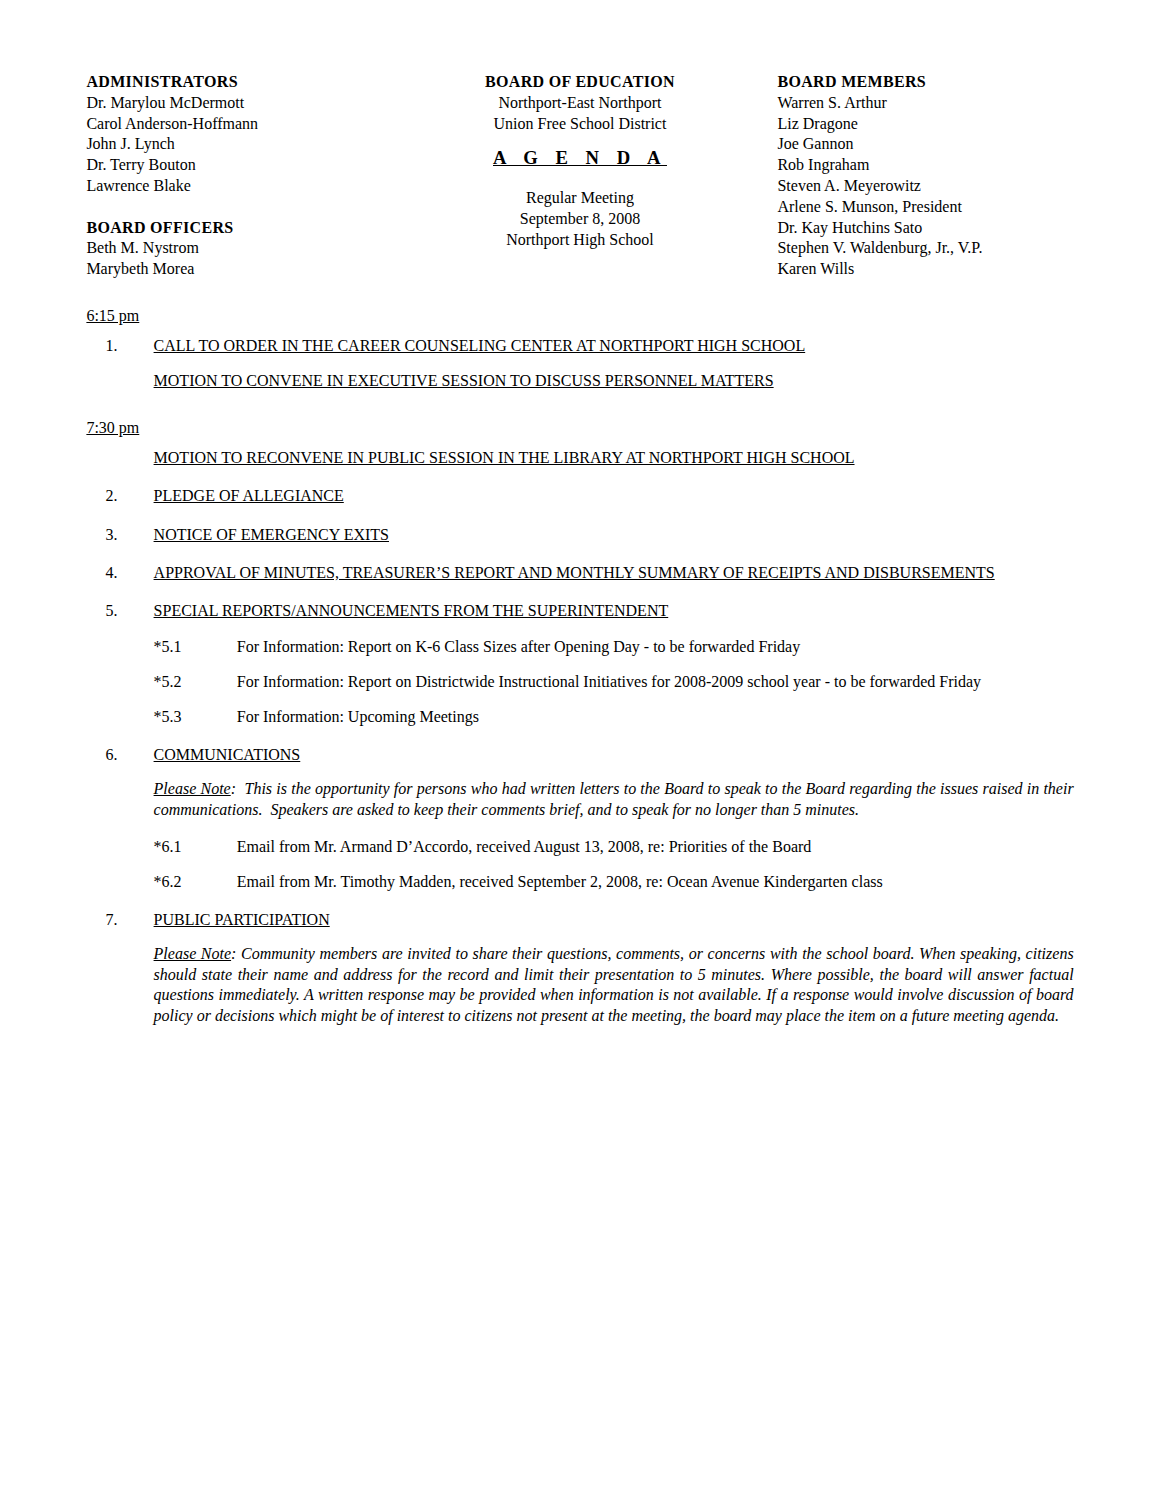ADMINISTRATORS
Dr. Marylou McDermott
Carol Anderson-Hoffmann
John J. Lynch
Dr. Terry Bouton
Lawrence Blake
BOARD OFFICERS
Beth M. Nystrom
Marybeth Morea
BOARD OF EDUCATION
Northport-East Northport
Union Free School District
A G E N D A
Regular Meeting
September 8, 2008
Northport High School
BOARD MEMBERS
Warren S. Arthur
Liz Dragone
Joe Gannon
Rob Ingraham
Steven A. Meyerowitz
Arlene S. Munson, President
Dr. Kay Hutchins Sato
Stephen V. Waldenburg, Jr., V.P.
Karen Wills
6:15 pm
CALL TO ORDER IN THE CAREER COUNSELING CENTER AT NORTHPORT HIGH SCHOOL MOTION TO CONVENE IN EXECUTIVE SESSION TO DISCUSS PERSONNEL MATTERS
7:30 pm
MOTION TO RECONVENE IN PUBLIC SESSION IN THE LIBRARY AT NORTHPORT HIGH SCHOOL
PLEDGE OF ALLEGIANCE
NOTICE OF EMERGENCY EXITS
APPROVAL OF MINUTES, TREASURER’S REPORT AND MONTHLY SUMMARY OF RECEIPTS AND DISBURSEMENTS
SPECIAL REPORTS/ANNOUNCEMENTS FROM THE SUPERINTENDENT
*5.1 For Information: Report on K-6 Class Sizes after Opening Day - to be forwarded Friday
*5.2 For Information: Report on Districtwide Instructional Initiatives for 2008-2009 school year - to be forwarded Friday
*5.3 For Information: Upcoming Meetings
COMMUNICATIONS
Please Note: This is the opportunity for persons who had written letters to the Board to speak to the Board regarding the issues raised in their communications. Speakers are asked to keep their comments brief, and to speak for no longer than 5 minutes.
*6.1 Email from Mr. Armand D’Accordo, received August 13, 2008, re: Priorities of the Board
*6.2 Email from Mr. Timothy Madden, received September 2, 2008, re: Ocean Avenue Kindergarten class
PUBLIC PARTICIPATION
Please Note: Community members are invited to share their questions, comments, or concerns with the school board. When speaking, citizens should state their name and address for the record and limit their presentation to 5 minutes. Where possible, the board will answer factual questions immediately. A written response may be provided when information is not available. If a response would involve discussion of board policy or decisions which might be of interest to citizens not present at the meeting, the board may place the item on a future meeting agenda.